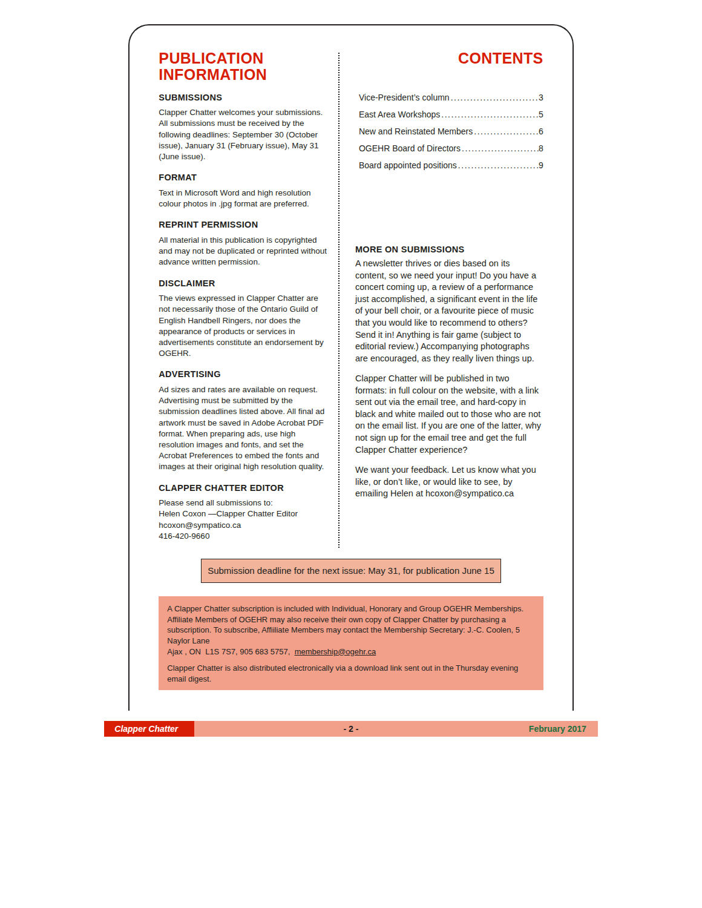PUBLICATION INFORMATION
Submissions
Clapper Chatter welcomes your submissions. All submissions must be received by the following deadlines: September 30 (October issue), January 31 (February issue), May 31 (June issue).
Format
Text in Microsoft Word and high resolution colour photos in .jpg format are preferred.
Reprint Permission
All material in this publication is copyrighted and may not be duplicated or reprinted without advance written permission.
Disclaimer
The views expressed in Clapper Chatter are not necessarily those of the Ontario Guild of English Handbell Ringers, nor does the appearance of products or services in advertisements constitute an endorsement by OGEHR.
Advertising
Ad sizes and rates are available on request. Advertising must be submitted by the submission deadlines listed above. All final ad artwork must be saved in Adobe Acrobat PDF format. When preparing ads, use high resolution images and fonts, and set the Acrobat Preferences to embed the fonts and images at their original high resolution quality.
Clapper Chatter Editor
Please send all submissions to:
Helen Coxon —Clapper Chatter Editor
hcoxon@sympatico.ca
416-420-9660
CONTENTS
Vice-President’s column ................................... 3
East Area Workshops .......................................... 5
New and Reinstated Members .......................... 6
OGEHR Board of Directors ................................. 8
Board appointed positions .................................. 9
More on Submissions
A newsletter thrives or dies based on its content, so we need your input! Do you have a concert coming up, a review of a performance just accomplished, a significant event in the life of your bell choir, or a favourite piece of music that you would like to recommend to others? Send it in! Anything is fair game (subject to editorial review.) Accompanying photographs are encouraged, as they really liven things up.
Clapper Chatter will be published in two formats: in full colour on the website, with a link sent out via the email tree, and hard-copy in black and white mailed out to those who are not on the email list. If you are one of the latter, why not sign up for the email tree and get the full Clapper Chatter experience?
We want your feedback. Let us know what you like, or don’t like, or would like to see, by emailing Helen at hcoxon@sympatico.ca
Submission deadline for the next issue: May 31, for publication June 15
A Clapper Chatter subscription is included with Individual, Honorary and Group OGEHR Memberships. Affiliate Members of OGEHR may also receive their own copy of Clapper Chatter by purchasing a subscription. To subscribe, Affiiliate Members may contact the Membership Secretary: J.-C. Coolen, 5 Naylor Lane
Ajax , ON L1S 7S7, 905 683 5757, membership@ogehr.ca
Clapper Chatter is also distributed electronically via a download link sent out in the Thursday evening email digest.
Clapper Chatter
- 2 -
February 2017